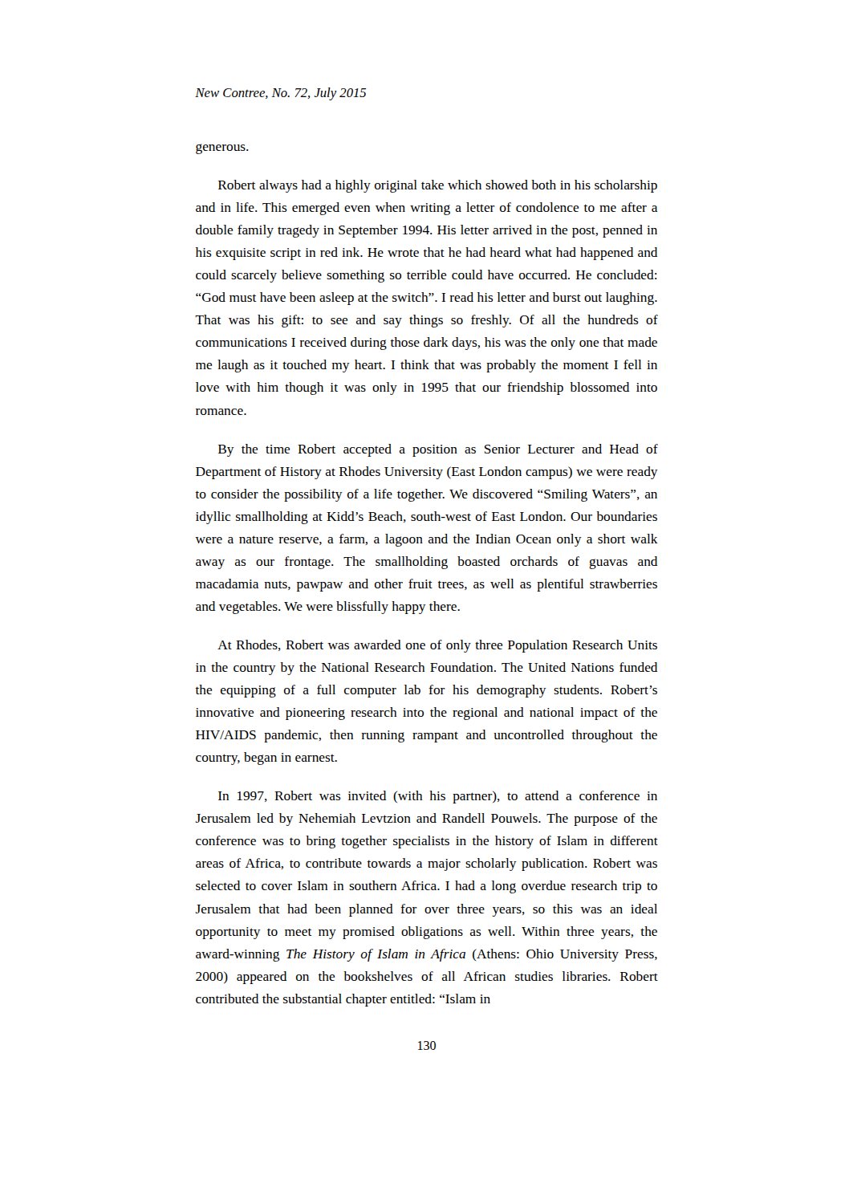New Contree, No. 72, July 2015
generous.
Robert always had a highly original take which showed both in his scholarship and in life. This emerged even when writing a letter of condolence to me after a double family tragedy in September 1994. His letter arrived in the post, penned in his exquisite script in red ink. He wrote that he had heard what had happened and could scarcely believe something so terrible could have occurred. He concluded: “God must have been asleep at the switch”. I read his letter and burst out laughing. That was his gift: to see and say things so freshly. Of all the hundreds of communications I received during those dark days, his was the only one that made me laugh as it touched my heart. I think that was probably the moment I fell in love with him though it was only in 1995 that our friendship blossomed into romance.
By the time Robert accepted a position as Senior Lecturer and Head of Department of History at Rhodes University (East London campus) we were ready to consider the possibility of a life together. We discovered “Smiling Waters”, an idyllic smallholding at Kidd’s Beach, south-west of East London. Our boundaries were a nature reserve, a farm, a lagoon and the Indian Ocean only a short walk away as our frontage. The smallholding boasted orchards of guavas and macadamia nuts, pawpaw and other fruit trees, as well as plentiful strawberries and vegetables. We were blissfully happy there.
At Rhodes, Robert was awarded one of only three Population Research Units in the country by the National Research Foundation. The United Nations funded the equipping of a full computer lab for his demography students. Robert’s innovative and pioneering research into the regional and national impact of the HIV/AIDS pandemic, then running rampant and uncontrolled throughout the country, began in earnest.
In 1997, Robert was invited (with his partner), to attend a conference in Jerusalem led by Nehemiah Levtzion and Randell Pouwels. The purpose of the conference was to bring together specialists in the history of Islam in different areas of Africa, to contribute towards a major scholarly publication. Robert was selected to cover Islam in southern Africa. I had a long overdue research trip to Jerusalem that had been planned for over three years, so this was an ideal opportunity to meet my promised obligations as well. Within three years, the award-winning The History of Islam in Africa (Athens: Ohio University Press, 2000) appeared on the bookshelves of all African studies libraries. Robert contributed the substantial chapter entitled: “Islam in
130